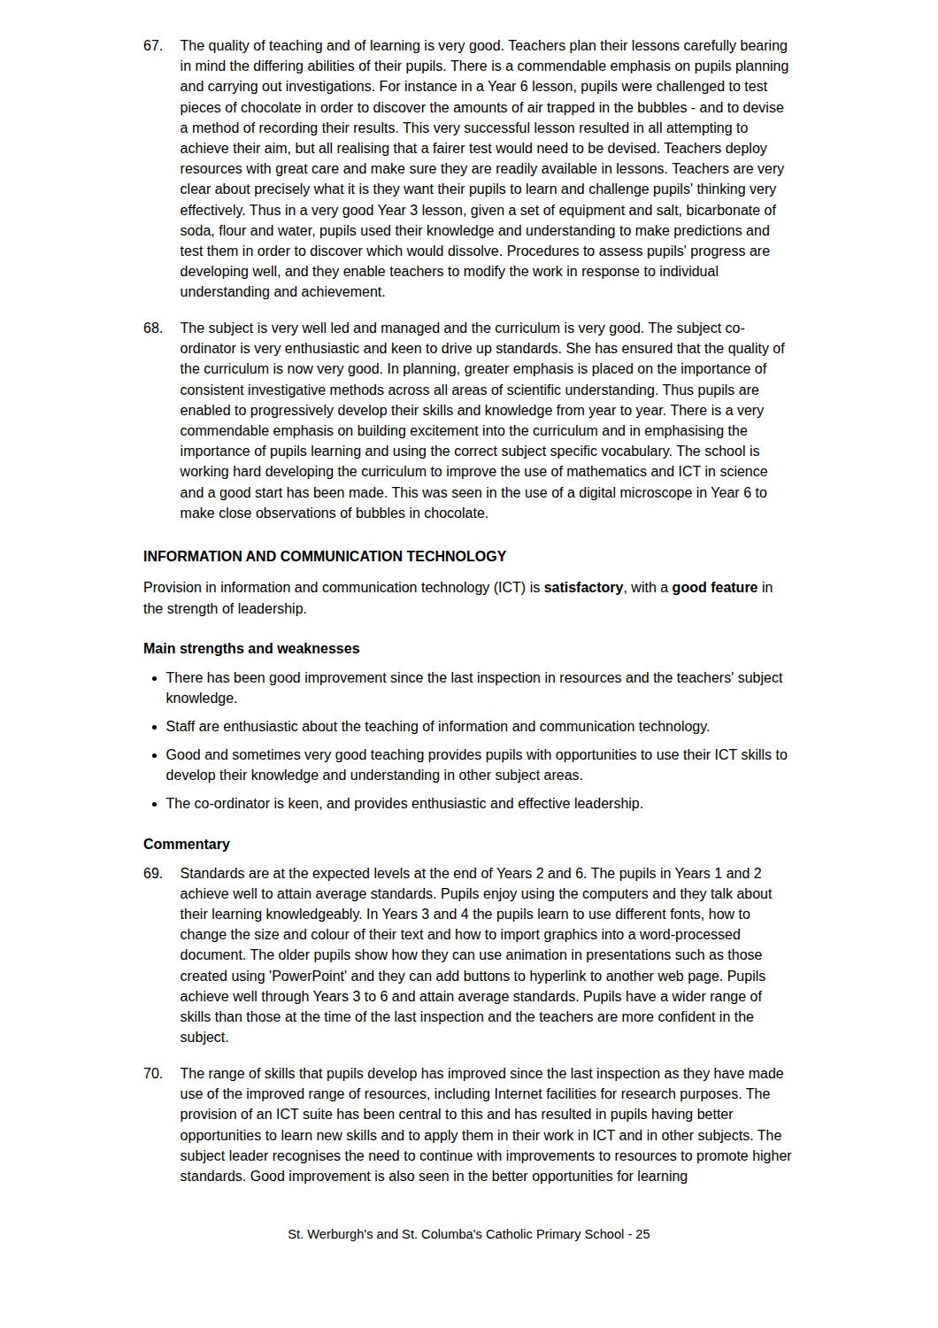67. The quality of teaching and of learning is very good. Teachers plan their lessons carefully bearing in mind the differing abilities of their pupils. There is a commendable emphasis on pupils planning and carrying out investigations. For instance in a Year 6 lesson, pupils were challenged to test pieces of chocolate in order to discover the amounts of air trapped in the bubbles - and to devise a method of recording their results. This very successful lesson resulted in all attempting to achieve their aim, but all realising that a fairer test would need to be devised. Teachers deploy resources with great care and make sure they are readily available in lessons. Teachers are very clear about precisely what it is they want their pupils to learn and challenge pupils' thinking very effectively. Thus in a very good Year 3 lesson, given a set of equipment and salt, bicarbonate of soda, flour and water, pupils used their knowledge and understanding to make predictions and test them in order to discover which would dissolve. Procedures to assess pupils' progress are developing well, and they enable teachers to modify the work in response to individual understanding and achievement.
68. The subject is very well led and managed and the curriculum is very good. The subject co-ordinator is very enthusiastic and keen to drive up standards. She has ensured that the quality of the curriculum is now very good. In planning, greater emphasis is placed on the importance of consistent investigative methods across all areas of scientific understanding. Thus pupils are enabled to progressively develop their skills and knowledge from year to year. There is a very commendable emphasis on building excitement into the curriculum and in emphasising the importance of pupils learning and using the correct subject specific vocabulary. The school is working hard developing the curriculum to improve the use of mathematics and ICT in science and a good start has been made. This was seen in the use of a digital microscope in Year 6 to make close observations of bubbles in chocolate.
Information and Communication Technology
Provision in information and communication technology (ICT) is satisfactory, with a good feature in the strength of leadership.
Main strengths and weaknesses
There has been good improvement since the last inspection in resources and the teachers' subject knowledge.
Staff are enthusiastic about the teaching of information and communication technology.
Good and sometimes very good teaching provides pupils with opportunities to use their ICT skills to develop their knowledge and understanding in other subject areas.
The co-ordinator is keen, and provides enthusiastic and effective leadership.
Commentary
69. Standards are at the expected levels at the end of Years 2 and 6. The pupils in Years 1 and 2 achieve well to attain average standards. Pupils enjoy using the computers and they talk about their learning knowledgeably. In Years 3 and 4 the pupils learn to use different fonts, how to change the size and colour of their text and how to import graphics into a word-processed document. The older pupils show how they can use animation in presentations such as those created using 'PowerPoint' and they can add buttons to hyperlink to another web page. Pupils achieve well through Years 3 to 6 and attain average standards. Pupils have a wider range of skills than those at the time of the last inspection and the teachers are more confident in the subject.
70. The range of skills that pupils develop has improved since the last inspection as they have made use of the improved range of resources, including Internet facilities for research purposes. The provision of an ICT suite has been central to this and has resulted in pupils having better opportunities to learn new skills and to apply them in their work in ICT and in other subjects. The subject leader recognises the need to continue with improvements to resources to promote higher standards. Good improvement is also seen in the better opportunities for learning
St. Werburgh's and St. Columba's Catholic Primary School - 25